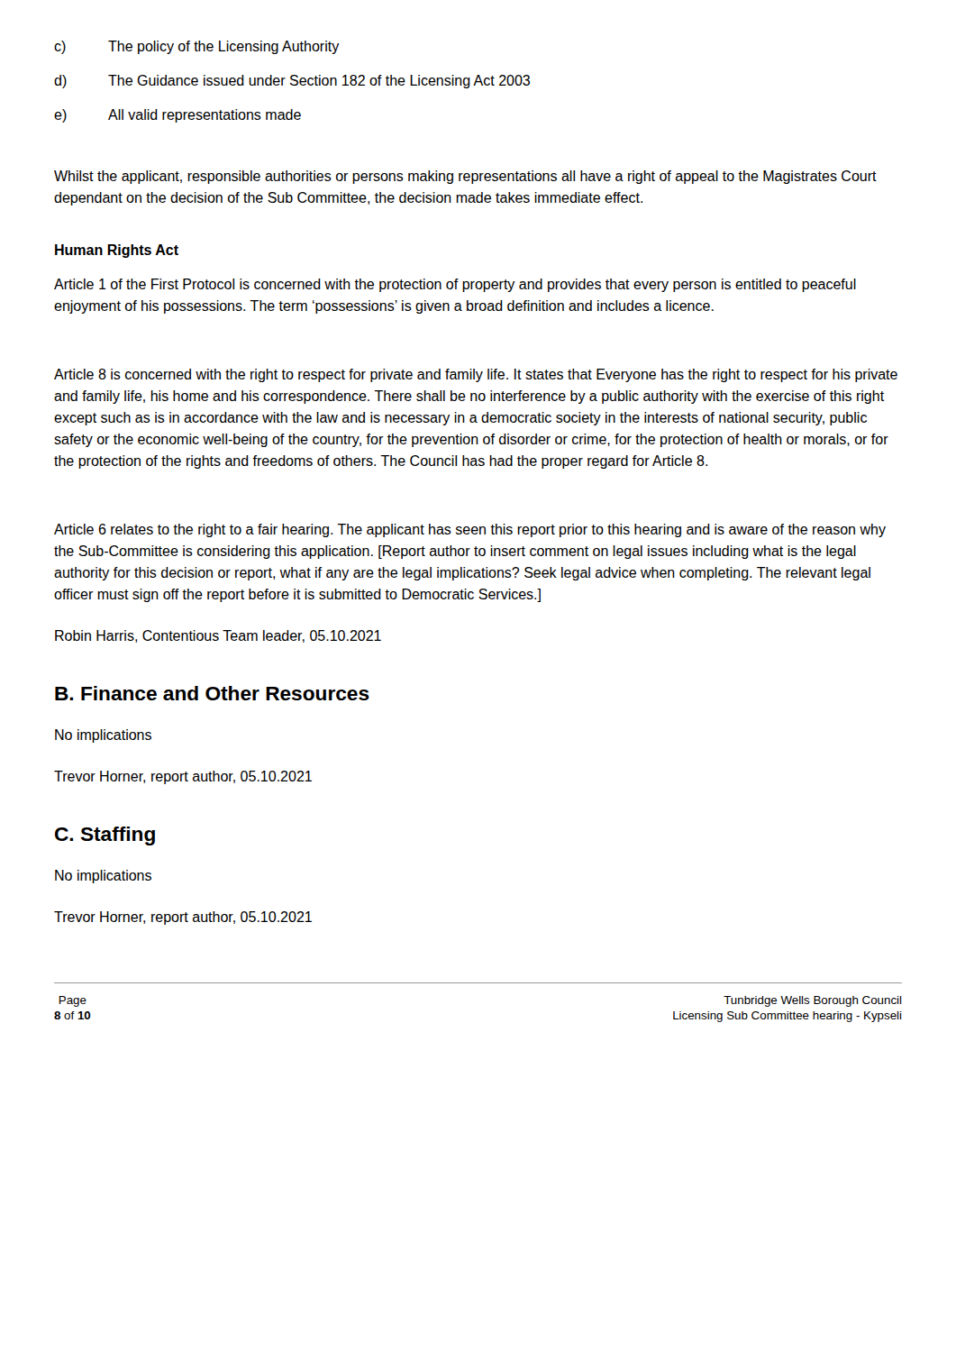c)
The policy of the Licensing Authority
d)
The Guidance issued under Section 182 of the Licensing Act 2003
e)
All valid representations made
Whilst the applicant, responsible authorities or persons making representations all have a right of appeal to the Magistrates Court dependant on the decision of the Sub Committee, the decision made takes immediate effect.
Human Rights Act
Article 1 of the First Protocol is concerned with the protection of property and provides that every person is entitled to peaceful enjoyment of his possessions. The term ‘possessions’ is given a broad definition and includes a licence.
Article 8 is concerned with the right to respect for private and family life. It states that Everyone has the right to respect for his private and family life, his home and his correspondence. There shall be no interference by a public authority with the exercise of this right except such as is in accordance with the law and is necessary in a democratic society in the interests of national security, public safety or the economic well-being of the country, for the prevention of disorder or crime, for the protection of health or morals, or for the protection of the rights and freedoms of others. The Council has had the proper regard for Article 8.
Article 6 relates to the right to a fair hearing. The applicant has seen this report prior to this hearing and is aware of the reason why the Sub-Committee is considering this application. [Report author to insert comment on legal issues including what is the legal authority for this decision or report, what if any are the legal implications? Seek legal advice when completing. The relevant legal officer must sign off the report before it is submitted to Democratic Services.]
Robin Harris, Contentious Team leader, 05.10.2021
B. Finance and Other Resources
No implications
Trevor Horner, report author, 05.10.2021
C. Staffing
No implications
Trevor Horner, report author, 05.10.2021
Page
8 of 10
Tunbridge Wells Borough Council
Licensing Sub Committee hearing - Kypseli